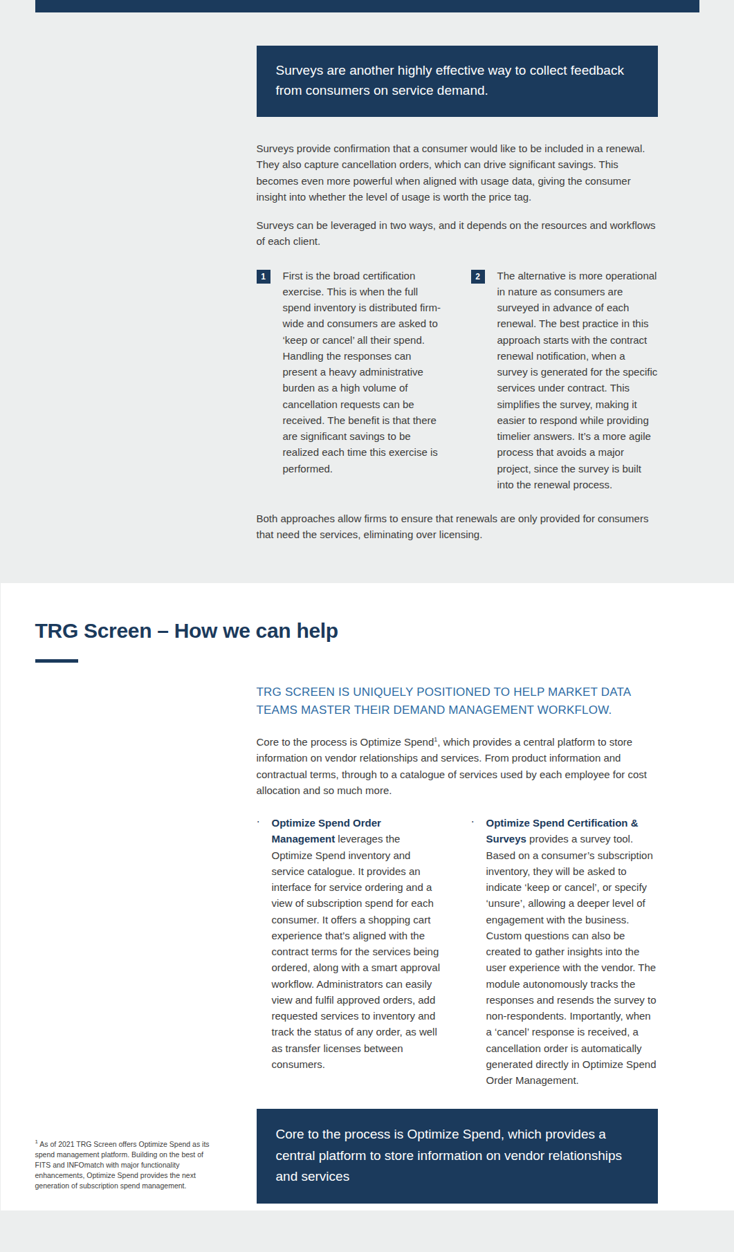Surveys are another highly effective way to collect feedback from consumers on service demand.
Surveys provide confirmation that a consumer would like to be included in a renewal. They also capture cancellation orders, which can drive significant savings. This becomes even more powerful when aligned with usage data, giving the consumer insight into whether the level of usage is worth the price tag.
Surveys can be leveraged in two ways, and it depends on the resources and workflows of each client.
1
First is the broad certification exercise. This is when the full spend inventory is distributed firm-wide and consumers are asked to ‘keep or cancel’ all their spend. Handling the responses can present a heavy administrative burden as a high volume of cancellation requests can be received. The benefit is that there are significant savings to be realized each time this exercise is performed.
2
The alternative is more operational in nature as consumers are surveyed in advance of each renewal. The best practice in this approach starts with the contract renewal notification, when a survey is generated for the specific services under contract. This simplifies the survey, making it easier to respond while providing timelier answers. It’s a more agile process that avoids a major project, since the survey is built into the renewal process.
Both approaches allow firms to ensure that renewals are only provided for consumers that need the services, eliminating over licensing.
TRG Screen – How we can help
TRG Screen is uniquely positioned to help market data teams master their demand management workflow.
Core to the process is Optimize Spend1, which provides a central platform to store information on vendor relationships and services. From product information and contractual terms, through to a catalogue of services used by each employee for cost allocation and so much more.
·
Optimize Spend Order Management leverages the Optimize Spend inventory and service catalogue. It provides an interface for service ordering and a view of subscription spend for each consumer. It offers a shopping cart experience that’s aligned with the contract terms for the services being ordered, along with a smart approval workflow. Administrators can easily view and fulfil approved orders, add requested services to inventory and track the status of any order, as well as transfer licenses between consumers.
·
Optimize Spend Certification & Surveys provides a survey tool. Based on a consumer’s subscription inventory, they will be asked to indicate ‘keep or cancel’, or specify ‘unsure’, allowing a deeper level of engagement with the business. Custom questions can also be created to gather insights into the user experience with the vendor. The module autonomously tracks the responses and resends the survey to non-respondents. Importantly, when a ‘cancel’ response is received, a cancellation order is automatically generated directly in Optimize Spend Order Management.
1 As of 2021 TRG Screen offers Optimize Spend as its spend management platform. Building on the best of FITS and INFOmatch with major functionality enhancements, Optimize Spend provides the next generation of subscription spend management.
Core to the process is Optimize Spend, which provides a central platform to store information on vendor relationships and services